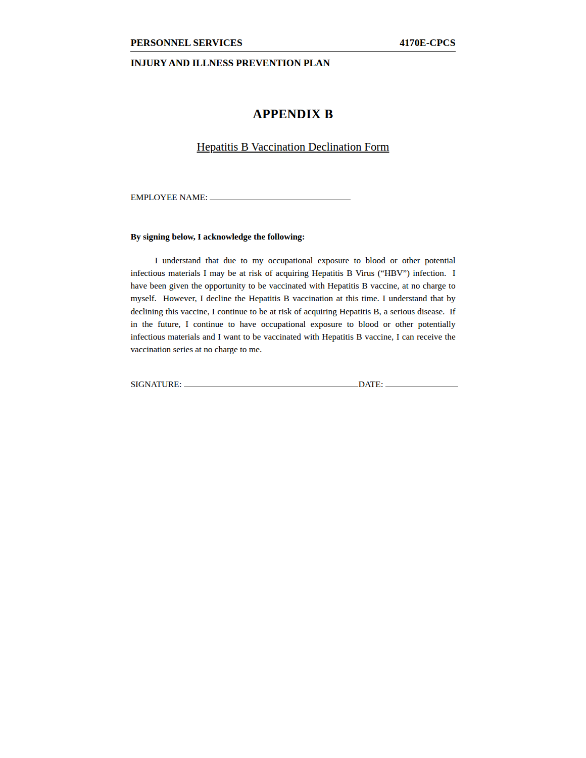PERSONNEL SERVICES 4170E-CPCS
INJURY AND ILLNESS PREVENTION PLAN
APPENDIX B
Hepatitis B Vaccination Declination Form
EMPLOYEE NAME:
By signing below, I acknowledge the following:
I understand that due to my occupational exposure to blood or other potential infectious materials I may be at risk of acquiring Hepatitis B Virus (“HBV”) infection. I have been given the opportunity to be vaccinated with Hepatitis B vaccine, at no charge to myself. However, I decline the Hepatitis B vaccination at this time. I understand that by declining this vaccine, I continue to be at risk of acquiring Hepatitis B, a serious disease. If in the future, I continue to have occupational exposure to blood or other potentially infectious materials and I want to be vaccinated with Hepatitis B vaccine, I can receive the vaccination series at no charge to me.
SIGNATURE: DATE: